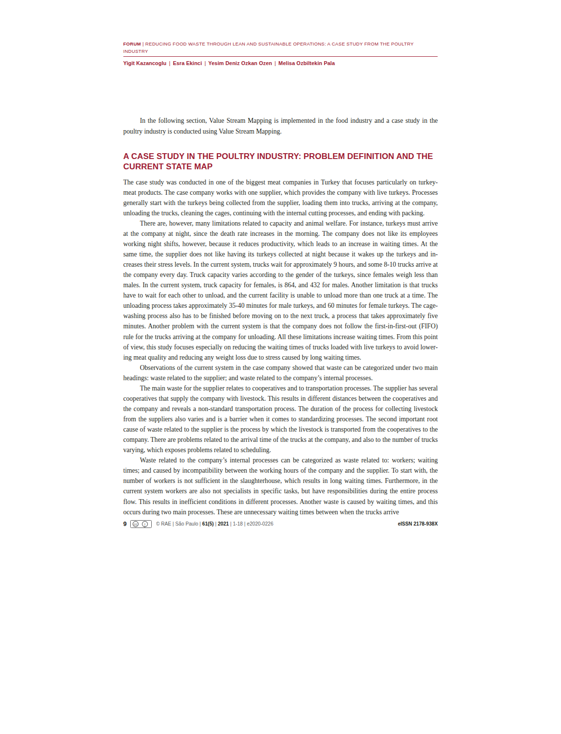FORUM|REDUCING FOOD WASTE THROUGH LEAN AND SUSTAINABLE OPERATIONS: A CASE STUDY FROM THE POULTRY INDUSTRY
Yigit Kazancoglu | Esra Ekinci | Yesim Deniz Ozkan Ozen | Melisa Ozbiltekin Pala
In the following section, Value Stream Mapping is implemented in the food industry and a case study in the poultry industry is conducted using Value Stream Mapping.
A case study in the poultry industry: Problem definition and the current state map
The case study was conducted in one of the biggest meat companies in Turkey that focuses particularly on turkey-meat products. The case company works with one supplier, which provides the company with live turkeys. Processes generally start with the turkeys being collected from the supplier, loading them into trucks, arriving at the company, unloading the trucks, cleaning the cages, continuing with the internal cutting processes, and ending with packing.
There are, however, many limitations related to capacity and animal welfare. For instance, turkeys must arrive at the company at night, since the death rate increases in the morning. The company does not like its employees working night shifts, however, because it reduces productivity, which leads to an increase in waiting times. At the same time, the supplier does not like having its turkeys collected at night because it wakes up the turkeys and increases their stress levels. In the current system, trucks wait for approximately 9 hours, and some 8-10 trucks arrive at the company every day. Truck capacity varies according to the gender of the turkeys, since females weigh less than males. In the current system, truck capacity for females, is 864, and 432 for males. Another limitation is that trucks have to wait for each other to unload, and the current facility is unable to unload more than one truck at a time. The unloading process takes approximately 35-40 minutes for male turkeys, and 60 minutes for female turkeys. The cage-washing process also has to be finished before moving on to the next truck, a process that takes approximately five minutes. Another problem with the current system is that the company does not follow the first-in-first-out (FIFO) rule for the trucks arriving at the company for unloading. All these limitations increase waiting times. From this point of view, this study focuses especially on reducing the waiting times of trucks loaded with live turkeys to avoid lowering meat quality and reducing any weight loss due to stress caused by long waiting times.
Observations of the current system in the case company showed that waste can be categorized under two main headings: waste related to the supplier; and waste related to the company’s internal processes.
The main waste for the supplier relates to cooperatives and to transportation processes. The supplier has several cooperatives that supply the company with livestock. This results in different distances between the cooperatives and the company and reveals a non-standard transportation process. The duration of the process for collecting livestock from the suppliers also varies and is a barrier when it comes to standardizing processes. The second important root cause of waste related to the supplier is the process by which the livestock is transported from the cooperatives to the company. There are problems related to the arrival time of the trucks at the company, and also to the number of trucks varying, which exposes problems related to scheduling.
Waste related to the company’s internal processes can be categorized as waste related to: workers; waiting times; and caused by incompatibility between the working hours of the company and the supplier. To start with, the number of workers is not sufficient in the slaughterhouse, which results in long waiting times. Furthermore, in the current system workers are also not specialists in specific tasks, but have responsibilities during the entire process flow. This results in inefficient conditions in different processes. Another waste is caused by waiting times, and this occurs during two main processes. These are unnecessary waiting times between when the trucks arrive
9 cc i BY © RAE | São Paulo | 61(5) | 2021 | 1-18 | e2020-0226 eISSN 2178-938X